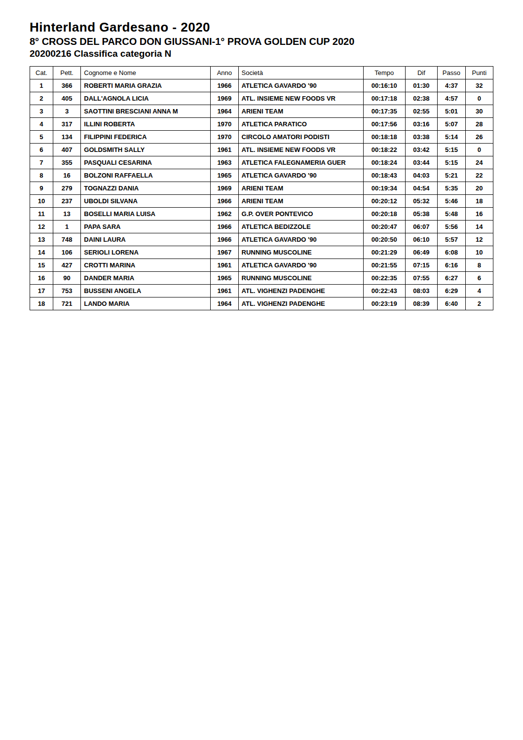Hinterland Gardesano - 2020
8° CROSS DEL PARCO DON GIUSSANI-1° PROVA GOLDEN CUP 2020
20200216 Classifica categoria N
| Cat. | Pett. | Cognome e Nome | Anno | Società | Tempo | Dif | Passo | Punti |
| --- | --- | --- | --- | --- | --- | --- | --- | --- |
| 1 | 366 | ROBERTI MARIA GRAZIA | 1966 | ATLETICA GAVARDO '90 | 00:16:10 | 01:30 | 4:37 | 32 |
| 2 | 405 | DALL'AGNOLA LICIA | 1969 | ATL. INSIEME NEW FOODS VR | 00:17:18 | 02:38 | 4:57 | 0 |
| 3 | 3 | SAOTTINI BRESCIANI ANNA M | 1964 | ARIENI TEAM | 00:17:35 | 02:55 | 5:01 | 30 |
| 4 | 317 | ILLINI ROBERTA | 1970 | ATLETICA PARATICO | 00:17:56 | 03:16 | 5:07 | 28 |
| 5 | 134 | FILIPPINI FEDERICA | 1970 | CIRCOLO AMATORI PODISTI | 00:18:18 | 03:38 | 5:14 | 26 |
| 6 | 407 | GOLDSMITH SALLY | 1961 | ATL. INSIEME NEW FOODS VR | 00:18:22 | 03:42 | 5:15 | 0 |
| 7 | 355 | PASQUALI CESARINA | 1963 | ATLETICA FALEGNAMERIA GUER | 00:18:24 | 03:44 | 5:15 | 24 |
| 8 | 16 | BOLZONI RAFFAELLA | 1965 | ATLETICA GAVARDO '90 | 00:18:43 | 04:03 | 5:21 | 22 |
| 9 | 279 | TOGNAZZI DANIA | 1969 | ARIENI TEAM | 00:19:34 | 04:54 | 5:35 | 20 |
| 10 | 237 | UBOLDI SILVANA | 1966 | ARIENI TEAM | 00:20:12 | 05:32 | 5:46 | 18 |
| 11 | 13 | BOSELLI MARIA LUISA | 1962 | G.P. OVER PONTEVICO | 00:20:18 | 05:38 | 5:48 | 16 |
| 12 | 1 | PAPA SARA | 1966 | ATLETICA BEDIZZOLE | 00:20:47 | 06:07 | 5:56 | 14 |
| 13 | 748 | DAINI LAURA | 1966 | ATLETICA GAVARDO '90 | 00:20:50 | 06:10 | 5:57 | 12 |
| 14 | 106 | SERIOLI LORENA | 1967 | RUNNING MUSCOLINE | 00:21:29 | 06:49 | 6:08 | 10 |
| 15 | 427 | CROTTI MARINA | 1961 | ATLETICA GAVARDO '90 | 00:21:55 | 07:15 | 6:16 | 8 |
| 16 | 90 | DANDER MARIA | 1965 | RUNNING MUSCOLINE | 00:22:35 | 07:55 | 6:27 | 6 |
| 17 | 753 | BUSSENI ANGELA | 1961 | ATL. VIGHENZI PADENGHE | 00:22:43 | 08:03 | 6:29 | 4 |
| 18 | 721 | LANDO MARIA | 1964 | ATL. VIGHENZI PADENGHE | 00:23:19 | 08:39 | 6:40 | 2 |